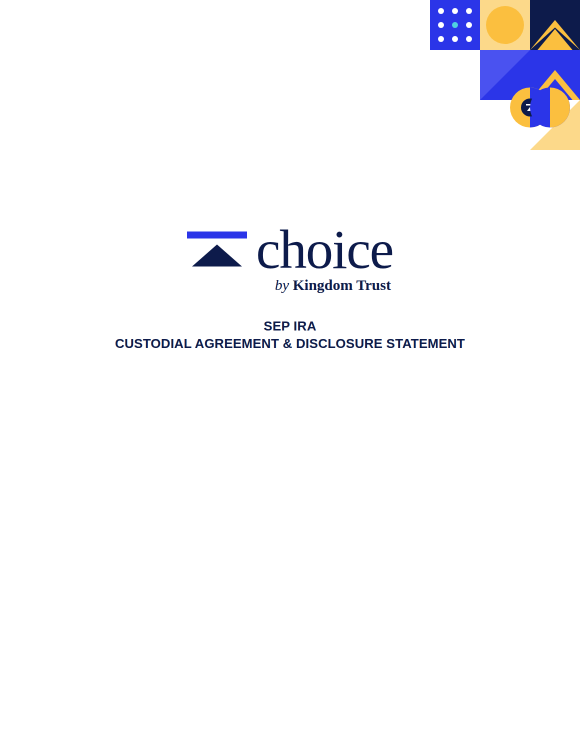choice
by Kingdom Trust
SEP IRA CUSTODIAL AGREEMENT & DISCLOSURE STATEMENT